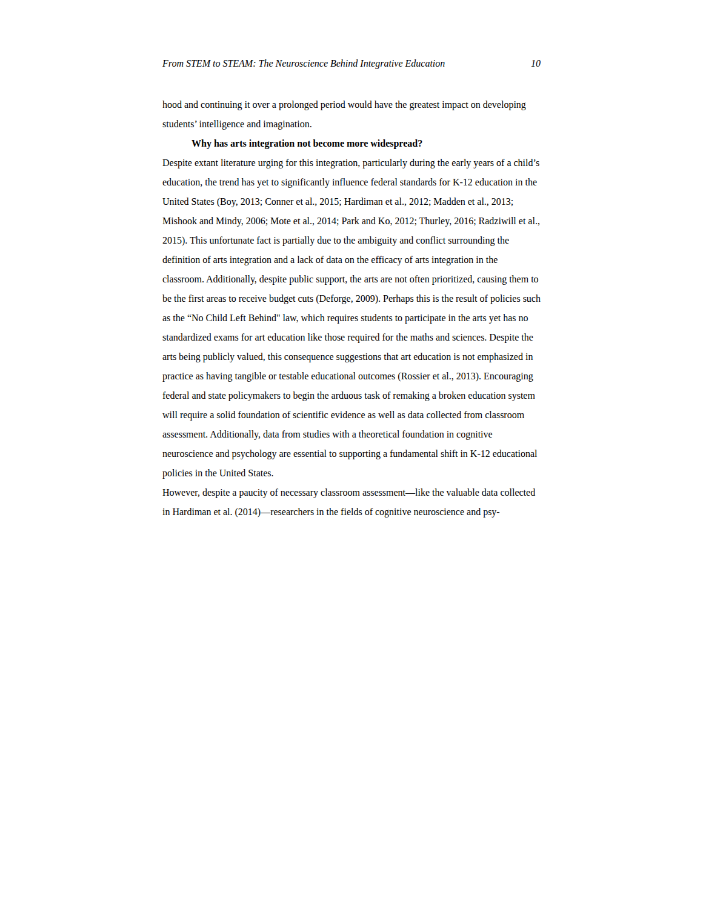From STEM to STEAM: The Neuroscience Behind Integrative Education 10
hood and continuing it over a prolonged period would have the greatest impact on developing students’ intelligence and imagination.
Why has arts integration not become more widespread?
Despite extant literature urging for this integration, particularly during the early years of a child’s education, the trend has yet to significantly influence federal standards for K-12 education in the United States (Boy, 2013; Conner et al., 2015; Hardiman et al., 2012; Madden et al., 2013; Mishook and Mindy, 2006; Mote et al., 2014; Park and Ko, 2012; Thurley, 2016; Radziwill et al., 2015). This unfortunate fact is partially due to the ambiguity and conflict surrounding the definition of arts integration and a lack of data on the efficacy of arts integration in the classroom. Additionally, despite public support, the arts are not often prioritized, causing them to be the first areas to receive budget cuts (Deforge, 2009). Perhaps this is the result of policies such as the “No Child Left Behind" law, which requires students to participate in the arts yet has no standardized exams for art education like those required for the maths and sciences. Despite the arts being publicly valued, this consequence suggestions that art education is not emphasized in practice as having tangible or testable educational outcomes (Rossier et al., 2013). Encouraging federal and state policymakers to begin the arduous task of remaking a broken education system will require a solid foundation of scientific evidence as well as data collected from classroom assessment. Additionally, data from studies with a theoretical foundation in cognitive neuroscience and psychology are essential to supporting a fundamental shift in K-12 educational policies in the United States.
However, despite a paucity of necessary classroom assessment—like the valuable data collected in Hardiman et al. (2014)—researchers in the fields of cognitive neuroscience and psy-